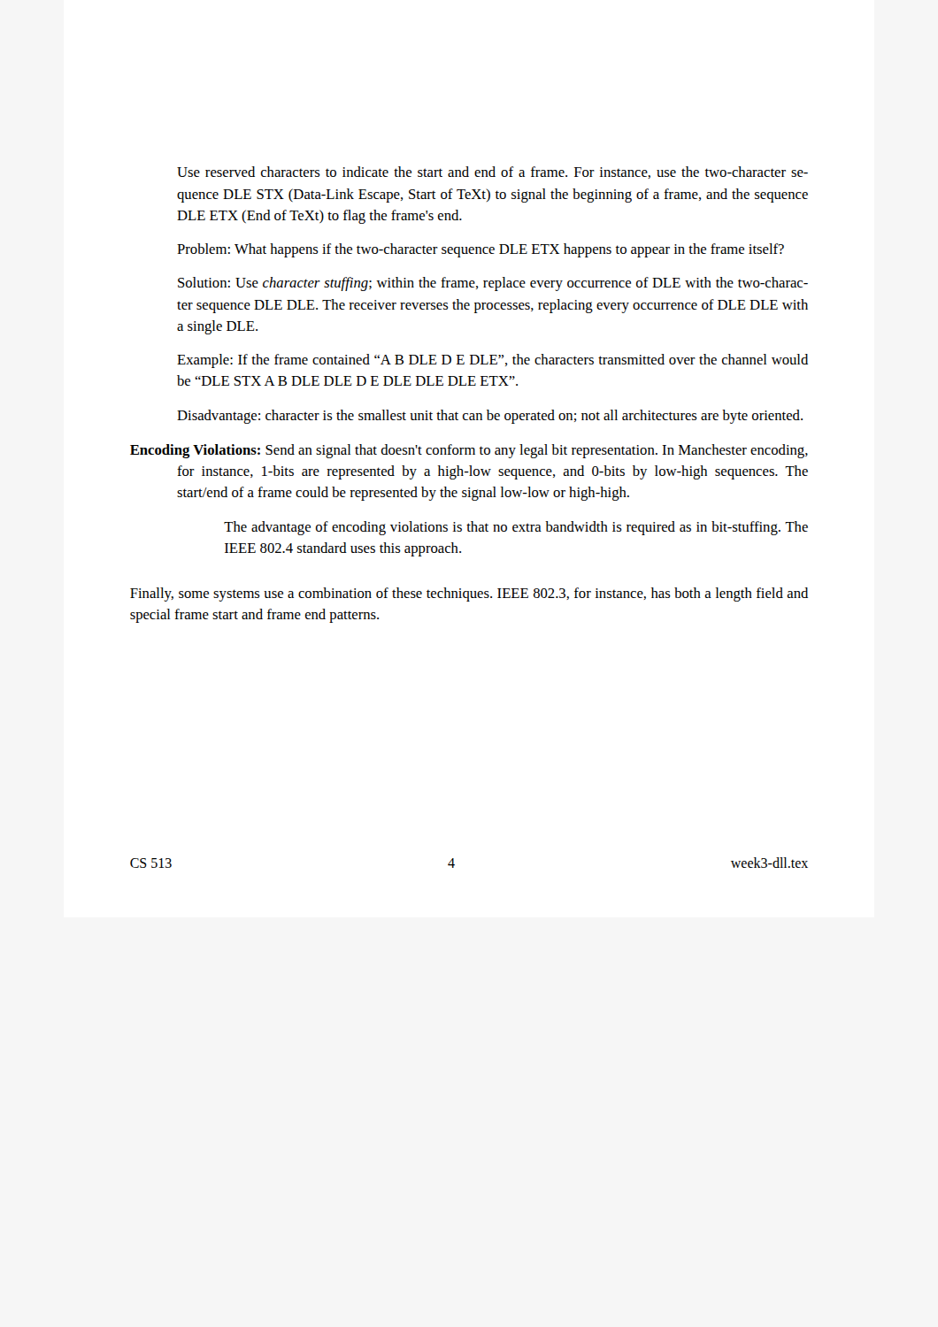Use reserved characters to indicate the start and end of a frame. For instance, use the two-character sequence DLE STX (Data-Link Escape, Start of TeXt) to signal the beginning of a frame, and the sequence DLE ETX (End of TeXt) to flag the frame's end.
Problem: What happens if the two-character sequence DLE ETX happens to appear in the frame itself?
Solution: Use character stuffing; within the frame, replace every occurrence of DLE with the two-character sequence DLE DLE. The receiver reverses the processes, replacing every occurrence of DLE DLE with a single DLE.
Example: If the frame contained “A B DLE D E DLE”, the characters transmitted over the channel would be “DLE STX A B DLE DLE D E DLE DLE DLE ETX”.
Disadvantage: character is the smallest unit that can be operated on; not all architectures are byte oriented.
Encoding Violations:
Send an signal that doesn't conform to any legal bit representation. In Manchester encoding, for instance, 1-bits are represented by a high-low sequence, and 0-bits by low-high sequences. The start/end of a frame could be represented by the signal low-low or high-high.
The advantage of encoding violations is that no extra bandwidth is required as in bit-stuffing. The IEEE 802.4 standard uses this approach.
Finally, some systems use a combination of these techniques. IEEE 802.3, for instance, has both a length field and special frame start and frame end patterns.
CS 513
4
week3-dll.tex